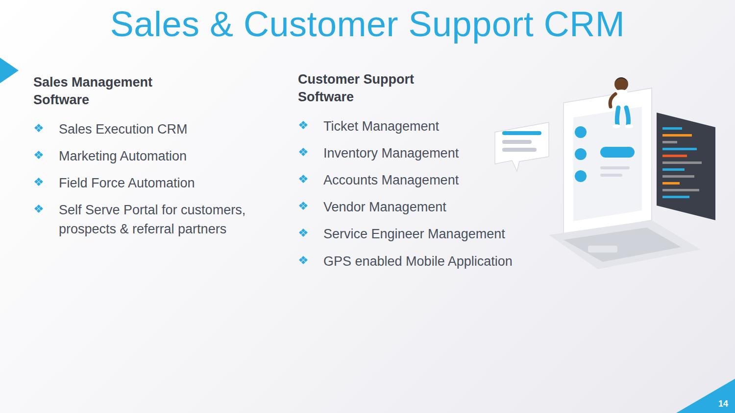Sales & Customer Support CRM
Sales Management
Software
Sales Execution CRM
Marketing Automation
Field Force Automation
Self Serve Portal for customers, prospects & referral partners
Customer Support
Software
Ticket Management
Inventory Management
Accounts Management
Vendor Management
Service Engineer Management
GPS enabled Mobile Application
14